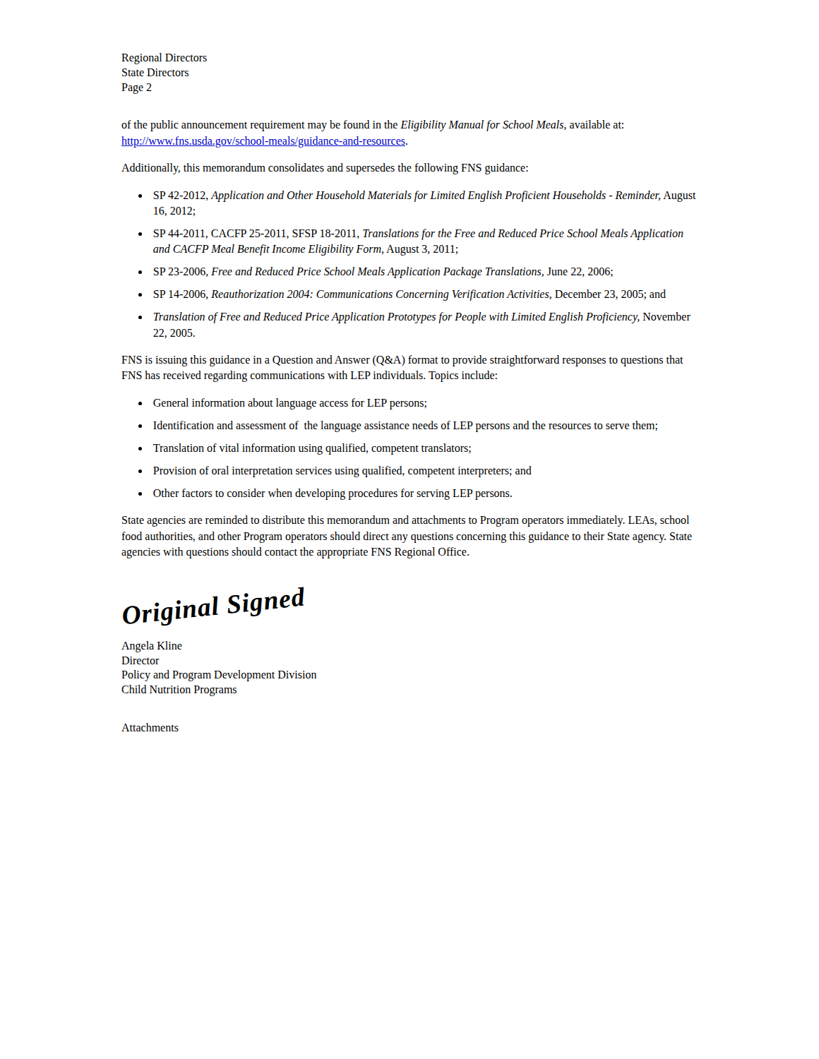Regional Directors
State Directors
Page 2
of the public announcement requirement may be found in the Eligibility Manual for School Meals, available at: http://www.fns.usda.gov/school-meals/guidance-and-resources.
Additionally, this memorandum consolidates and supersedes the following FNS guidance:
SP 42-2012, Application and Other Household Materials for Limited English Proficient Households - Reminder, August 16, 2012;
SP 44-2011, CACFP 25-2011, SFSP 18-2011, Translations for the Free and Reduced Price School Meals Application and CACFP Meal Benefit Income Eligibility Form, August 3, 2011;
SP 23-2006, Free and Reduced Price School Meals Application Package Translations, June 22, 2006;
SP 14-2006, Reauthorization 2004: Communications Concerning Verification Activities, December 23, 2005; and
Translation of Free and Reduced Price Application Prototypes for People with Limited English Proficiency, November 22, 2005.
FNS is issuing this guidance in a Question and Answer (Q&A) format to provide straightforward responses to questions that FNS has received regarding communications with LEP individuals. Topics include:
General information about language access for LEP persons;
Identification and assessment of the language assistance needs of LEP persons and the resources to serve them;
Translation of vital information using qualified, competent translators;
Provision of oral interpretation services using qualified, competent interpreters; and
Other factors to consider when developing procedures for serving LEP persons.
State agencies are reminded to distribute this memorandum and attachments to Program operators immediately. LEAs, school food authorities, and other Program operators should direct any questions concerning this guidance to their State agency. State agencies with questions should contact the appropriate FNS Regional Office.
Original Signed
Angela Kline
Director
Policy and Program Development Division
Child Nutrition Programs
Attachments